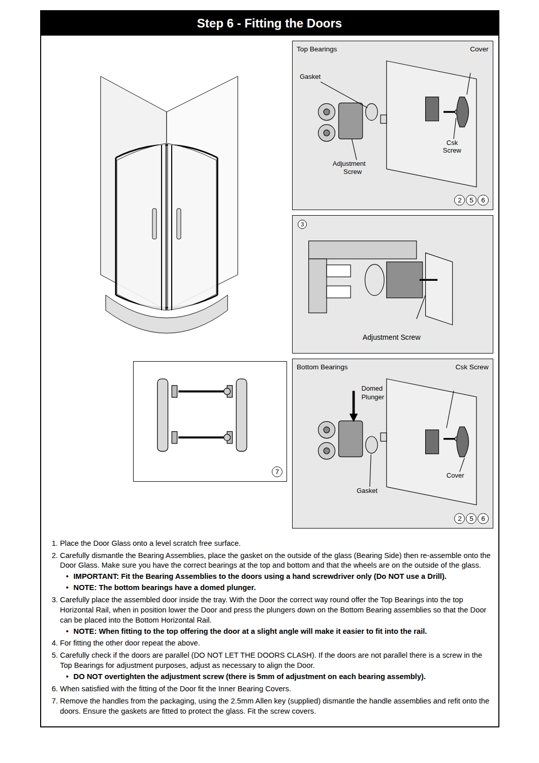Step 6 - Fitting the Doors
7
Top Bearings Cover
Gasket Adjustment Screw Csk Screw
256
3
Adjustment Screw
Bottom Bearings Csk Screw
Domed Plunger Gasket Cover
256
Place the Door Glass onto a level scratch free surface.
Carefully dismantle the Bearing Assemblies, place the gasket on the outside of the glass (Bearing Side) then re-assemble onto the Door Glass. Make sure you have the correct bearings at the top and bottom and that the wheels are on the outside of the glass.
IMPORTANT: Fit the Bearing Assemblies to the doors using a hand screwdriver only (Do NOT use a Drill).
NOTE: The bottom bearings have a domed plunger.
Carefully place the assembled door inside the tray. With the Door the correct way round offer the Top Bearings into the top Horizontal Rail, when in position lower the Door and press the plungers down on the Bottom Bearing assemblies so that the Door can be placed into the Bottom Horizontal Rail.
NOTE: When fitting to the top offering the door at a slight angle will make it easier to fit into the rail.
For fitting the other door repeat the above.
Carefully check if the doors are parallel (DO NOT LET THE DOORS CLASH). If the doors are not parallel there is a screw in the Top Bearings for adjustment purposes, adjust as necessary to align the Door.
DO NOT overtighten the adjustment screw (there is 5mm of adjustment on each bearing assembly).
When satisfied with the fitting of the Door fit the Inner Bearing Covers.
Remove the handles from the packaging, using the 2.5mm Allen key (supplied) dismantle the handle assemblies and refit onto the doors. Ensure the gaskets are fitted to protect the glass. Fit the screw covers.